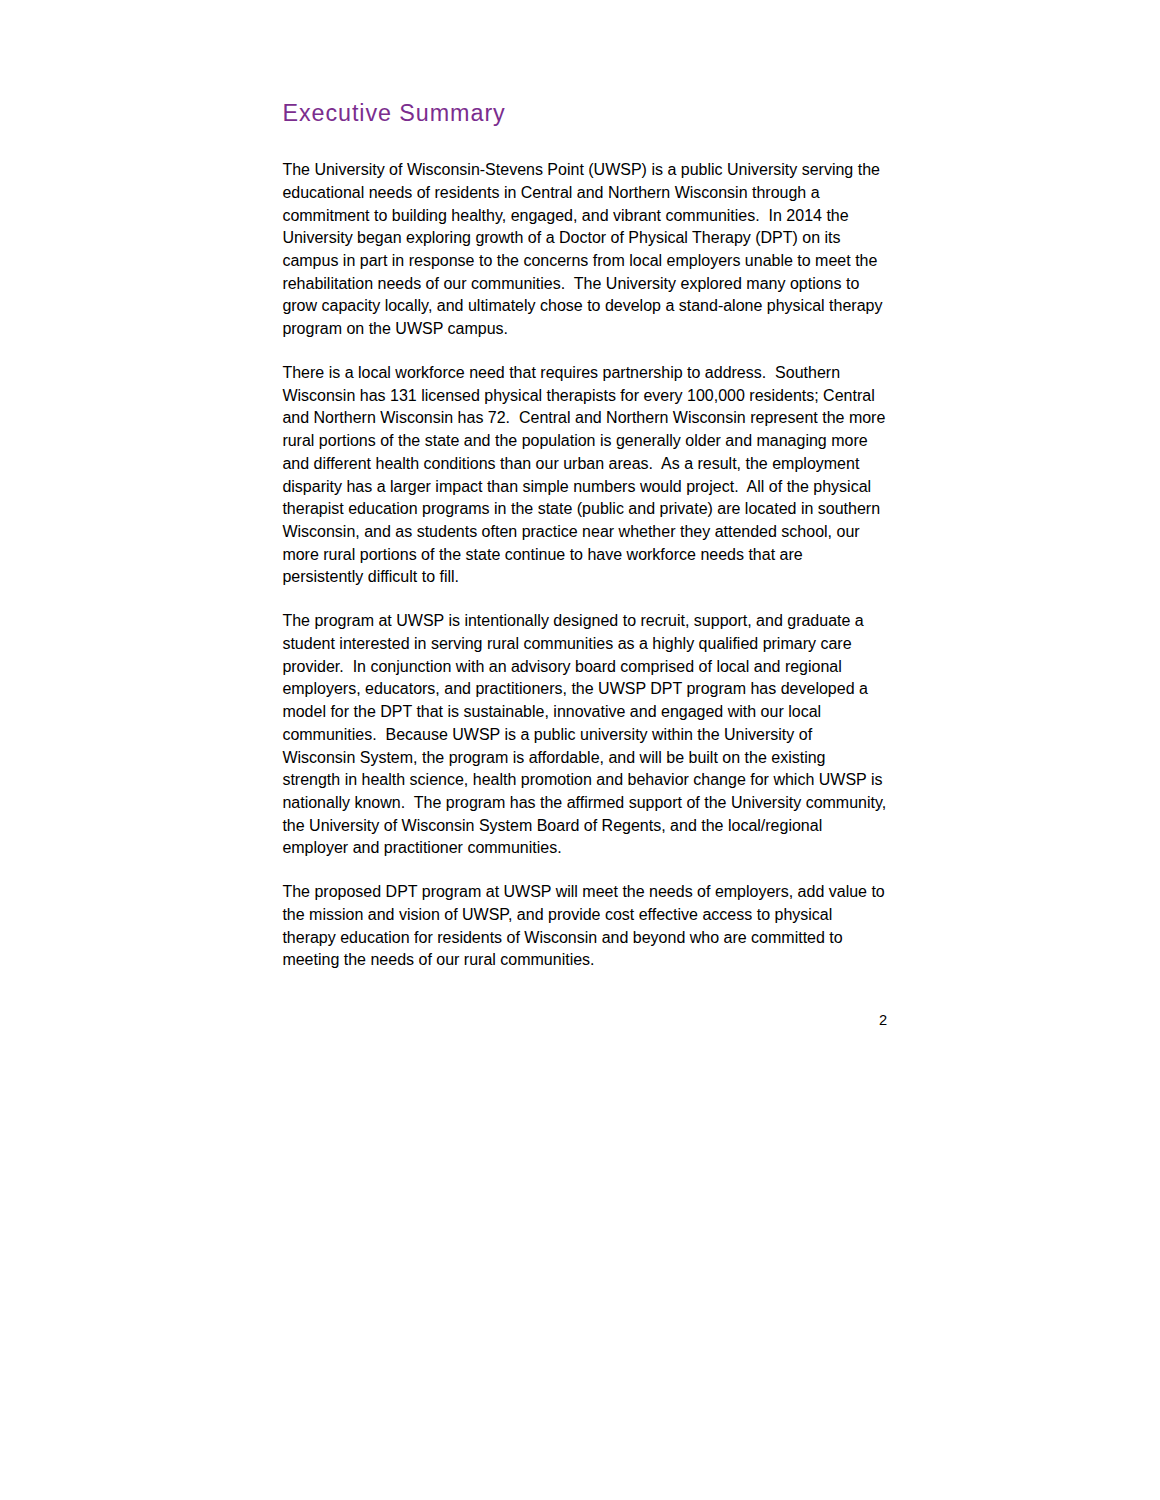Executive Summary
The University of Wisconsin-Stevens Point (UWSP) is a public University serving the educational needs of residents in Central and Northern Wisconsin through a commitment to building healthy, engaged, and vibrant communities. In 2014 the University began exploring growth of a Doctor of Physical Therapy (DPT) on its campus in part in response to the concerns from local employers unable to meet the rehabilitation needs of our communities. The University explored many options to grow capacity locally, and ultimately chose to develop a stand-alone physical therapy program on the UWSP campus.
There is a local workforce need that requires partnership to address. Southern Wisconsin has 131 licensed physical therapists for every 100,000 residents; Central and Northern Wisconsin has 72. Central and Northern Wisconsin represent the more rural portions of the state and the population is generally older and managing more and different health conditions than our urban areas. As a result, the employment disparity has a larger impact than simple numbers would project. All of the physical therapist education programs in the state (public and private) are located in southern Wisconsin, and as students often practice near whether they attended school, our more rural portions of the state continue to have workforce needs that are persistently difficult to fill.
The program at UWSP is intentionally designed to recruit, support, and graduate a student interested in serving rural communities as a highly qualified primary care provider. In conjunction with an advisory board comprised of local and regional employers, educators, and practitioners, the UWSP DPT program has developed a model for the DPT that is sustainable, innovative and engaged with our local communities. Because UWSP is a public university within the University of Wisconsin System, the program is affordable, and will be built on the existing strength in health science, health promotion and behavior change for which UWSP is nationally known. The program has the affirmed support of the University community, the University of Wisconsin System Board of Regents, and the local/regional employer and practitioner communities.
The proposed DPT program at UWSP will meet the needs of employers, add value to the mission and vision of UWSP, and provide cost effective access to physical therapy education for residents of Wisconsin and beyond who are committed to meeting the needs of our rural communities.
2